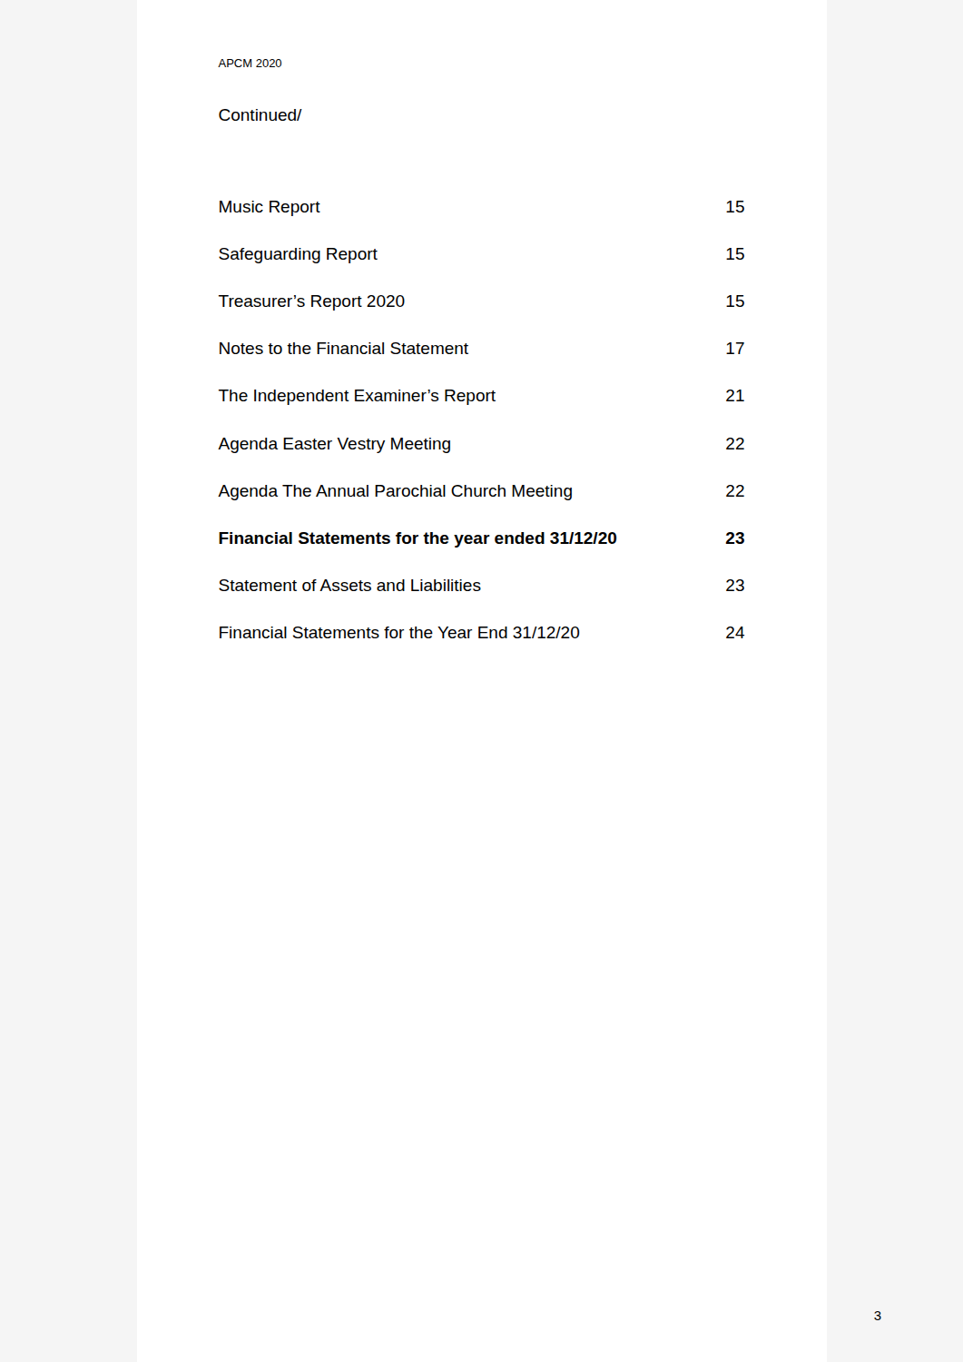APCM 2020
Continued/
| Music Report | 15 |
| Safeguarding Report | 15 |
| Treasurer’s Report 2020 | 15 |
| Notes to the Financial Statement | 17 |
| The Independent Examiner’s Report | 21 |
| Agenda Easter Vestry Meeting | 22 |
| Agenda The Annual Parochial Church Meeting | 22 |
| Financial Statements for the year ended 31/12/20 | 23 |
| Statement of Assets and Liabilities | 23 |
| Financial Statements for the Year End 31/12/20 | 24 |
3